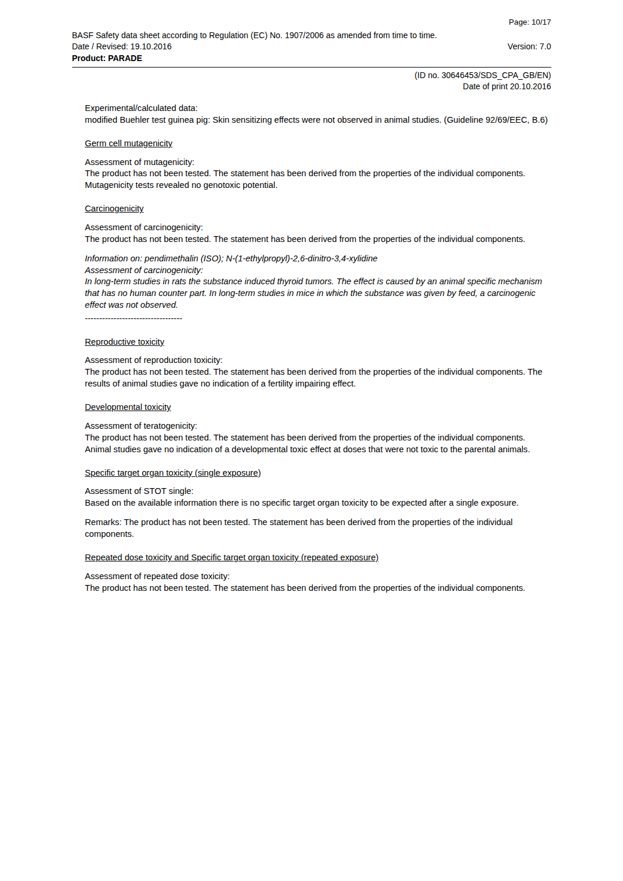Page: 10/17
BASF Safety data sheet according to Regulation (EC) No. 1907/2006 as amended from time to time.
Date / Revised: 19.10.2016 Version: 7.0
Product: PARADE
(ID no. 30646453/SDS_CPA_GB/EN)
Date of print 20.10.2016
Experimental/calculated data:
modified Buehler test guinea pig: Skin sensitizing effects were not observed in animal studies. (Guideline 92/69/EEC, B.6)
Germ cell mutagenicity
Assessment of mutagenicity:
The product has not been tested. The statement has been derived from the properties of the individual components. Mutagenicity tests revealed no genotoxic potential.
Carcinogenicity
Assessment of carcinogenicity:
The product has not been tested. The statement has been derived from the properties of the individual components.
Information on: pendimethalin (ISO); N-(1-ethylpropyl)-2,6-dinitro-3,4-xylidine
Assessment of carcinogenicity:
In long-term studies in rats the substance induced thyroid tumors. The effect is caused by an animal specific mechanism that has no human counter part. In long-term studies in mice in which the substance was given by feed, a carcinogenic effect was not observed.
----------------------------------
Reproductive toxicity
Assessment of reproduction toxicity:
The product has not been tested. The statement has been derived from the properties of the individual components. The results of animal studies gave no indication of a fertility impairing effect.
Developmental toxicity
Assessment of teratogenicity:
The product has not been tested. The statement has been derived from the properties of the individual components. Animal studies gave no indication of a developmental toxic effect at doses that were not toxic to the parental animals.
Specific target organ toxicity (single exposure)
Assessment of STOT single:
Based on the available information there is no specific target organ toxicity to be expected after a single exposure.
Remarks: The product has not been tested. The statement has been derived from the properties of the individual components.
Repeated dose toxicity and Specific target organ toxicity (repeated exposure)
Assessment of repeated dose toxicity:
The product has not been tested. The statement has been derived from the properties of the individual components.